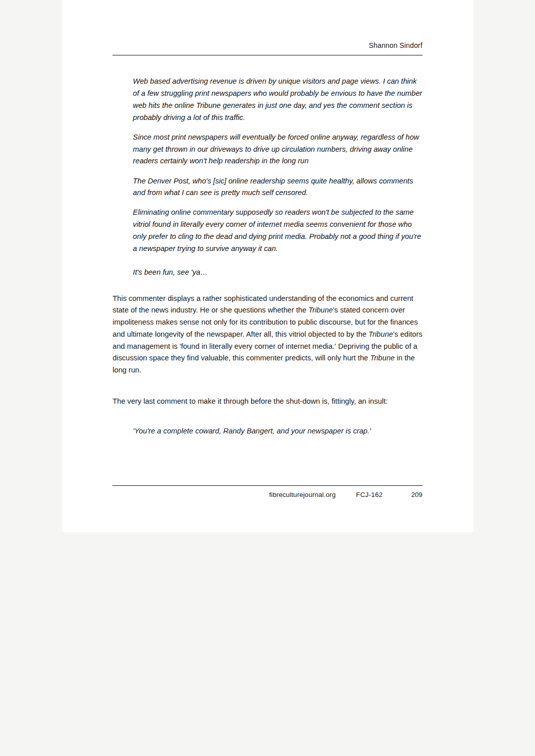Shannon Sindorf
Web based advertising revenue is driven by unique visitors and page views. I can think of a few struggling print newspapers who would probably be envious to have the number web hits the online Tribune generates in just one day, and yes the comment section is probably driving a lot of this traffic.
Since most print newspapers will eventually be forced online anyway, regardless of how many get thrown in our driveways to drive up circulation numbers, driving away online readers certainly won't help readership in the long run
The Denver Post, who's [sic] online readership seems quite healthy, allows comments and from what I can see is pretty much self censored.
Eliminating online commentary supposedly so readers won't be subjected to the same vitriol found in literally every corner of internet media seems convenient for those who only prefer to cling to the dead and dying print media. Probably not a good thing if you're a newspaper trying to survive anyway it can.
It's been fun, see 'ya…
This commenter displays a rather sophisticated understanding of the economics and current state of the news industry. He or she questions whether the Tribune's stated concern over impoliteness makes sense not only for its contribution to public discourse, but for the finances and ultimate longevity of the newspaper. After all, this vitriol objected to by the Tribune's editors and management is 'found in literally every corner of internet media.' Depriving the public of a discussion space they find valuable, this commenter predicts, will only hurt the Tribune in the long run.
The very last comment to make it through before the shut-down is, fittingly, an insult:
'You're a complete coward, Randy Bangert, and your newspaper is crap.'
fibreculturejournal.org FCJ-162 209